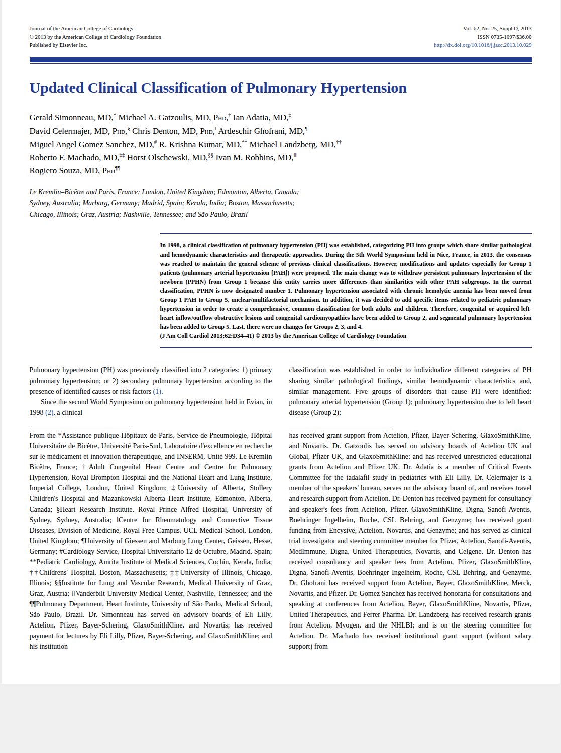Journal of the American College of Cardiology
© 2013 by the American College of Cardiology Foundation
Published by Elsevier Inc.
Vol. 62, No. 25, Suppl D, 2013
ISSN 0735-1097/$36.00
http://dx.doi.org/10.1016/j.jacc.2013.10.029
Updated Clinical Classification of Pulmonary Hypertension
Gerald Simonneau, MD,* Michael A. Gatzoulis, MD, PHD,† Ian Adatia, MD,‡
David Celermajer, MD, PHD,§ Chris Denton, MD, PHD,‖ Ardeschir Ghofrani, MD,¶
Miguel Angel Gomez Sanchez, MD,# R. Krishna Kumar, MD,** Michael Landzberg, MD,††
Roberto F. Machado, MD,‡‡ Horst Olschewski, MD,§§ Ivan M. Robbins, MD,‖‖
Rogiero Souza, MD, PHD¶¶
Le Kremlin–Bicêtre and Paris, France; London, United Kingdom; Edmonton, Alberta, Canada;
Sydney, Australia; Marburg, Germany; Madrid, Spain; Kerala, India; Boston, Massachusetts;
Chicago, Illinois; Graz, Austria; Nashville, Tennessee; and São Paulo, Brazil
In 1998, a clinical classification of pulmonary hypertension (PH) was established, categorizing PH into groups which share similar pathological and hemodynamic characteristics and therapeutic approaches. During the 5th World Symposium held in Nice, France, in 2013, the consensus was reached to maintain the general scheme of previous clinical classifications. However, modifications and updates especially for Group 1 patients (pulmonary arterial hypertension [PAH]) were proposed. The main change was to withdraw persistent pulmonary hypertension of the newborn (PPHN) from Group 1 because this entity carries more differences than similarities with other PAH subgroups. In the current classification, PPHN is now designated number 1. Pulmonary hypertension associated with chronic hemolytic anemia has been moved from Group 1 PAH to Group 5, unclear/multifactorial mechanism. In addition, it was decided to add specific items related to pediatric pulmonary hypertension in order to create a comprehensive, common classification for both adults and children. Therefore, congenital or acquired left-heart inflow/outflow obstructive lesions and congenital cardiomyopathies have been added to Group 2, and segmental pulmonary hypertension has been added to Group 5. Last, there were no changes for Groups 2, 3, and 4.
(J Am Coll Cardiol 2013;62:D34–41) © 2013 by the American College of Cardiology Foundation
Pulmonary hypertension (PH) was previously classified into 2 categories: 1) primary pulmonary hypertension; or 2) secondary pulmonary hypertension according to the presence of identified causes or risk factors (1).
Since the second World Symposium on pulmonary hypertension held in Evian, in 1998 (2), a clinical
From the *Assistance publique-Hôpitaux de Paris, Service de Pneumologie, Hôpital Universitaire de Bicêtre, Université Paris-Sud, Laboratoire d'excellence en recherche sur le médicament et innovation thérapeutique, and INSERM, Unité 999, Le Kremlin Bicêtre, France; †Adult Congenital Heart Centre and Centre for Pulmonary Hypertension, Royal Brompton Hospital and the National Heart and Lung Institute, Imperial College, London, United Kingdom; ‡University of Alberta, Stollery Children's Hospital and Mazankowski Alberta Heart Institute, Edmonton, Alberta, Canada; §Heart Research Institute, Royal Prince Alfred Hospital, University of Sydney, Sydney, Australia; ‖Centre for Rheumatology and Connective Tissue Diseases, Division of Medicine, Royal Free Campus, UCL Medical School, London, United Kingdom; ¶University of Giessen and Marburg Lung Center, Geissen, Hesse, Germany; #Cardiology Service, Hospital Universitario 12 de Octubre, Madrid, Spain; **Pediatric Cardiology, Amrita Institute of Medical Sciences, Cochin, Kerala, India; ††Childrens' Hospital, Boston, Massachusetts; ‡‡University of Illinois, Chicago, Illinois; §§Institute for Lung and Vascular Research, Medical University of Graz, Graz, Austria; ‖‖Vanderbilt University Medical Center, Nashville, Tennessee; and the ¶¶Pulmonary Department, Heart Institute, University of São Paulo, Medical School, São Paulo, Brazil. Dr. Simonneau has served on advisory boards of Eli Lilly, Actelion, Pfizer, Bayer-Schering, GlaxoSmithKline, and Novartis; has received payment for lectures by Eli Lilly, Pfizer, Bayer-Schering, and GlaxoSmithKline; and his institution
classification was established in order to individualize different categories of PH sharing similar pathological findings, similar hemodynamic characteristics and, similar management. Five groups of disorders that cause PH were identified: pulmonary arterial hypertension (Group 1); pulmonary hypertension due to left heart disease (Group 2);
has received grant support from Actelion, Pfizer, Bayer-Schering, GlaxoSmithKline, and Novartis. Dr. Gatzoulis has served on advisory boards of Actelion UK and Global, Pfizer UK, and GlaxoSmithKline; and has received unrestricted educational grants from Actelion and Pfizer UK. Dr. Adatia is a member of Critical Events Committee for the tadalafil study in pediatrics with Eli Lilly. Dr. Celermajer is a member of the speakers' bureau, serves on the advisory board of, and receives travel and research support from Actelion. Dr. Denton has received payment for consultancy and speaker's fees from Actelion, Pfizer, GlaxoSmithKline, Digna, Sanofi Aventis, Boehringer Ingelheim, Roche, CSL Behring, and Genzyme; has received grant funding from Encysive, Actelion, Novartis, and Genzyme; and has served as clinical trial investigator and steering committee member for Pfizer, Actelion, Sanofi-Aventis, MedImmune, Digna, United Therapeutics, Novartis, and Celgene. Dr. Denton has received consultancy and speaker fees from Actelion, Pfizer, GlaxoSmithKline, Digna, Sanofi-Aventis, Boehringer Ingelheim, Roche, CSL Behring, and Genzyme. Dr. Ghofrani has received support from Actelion, Bayer, GlaxoSmithKline, Merck, Novartis, and Pfizer. Dr. Gomez Sanchez has received honoraria for consultations and speaking at conferences from Actelion, Bayer, GlaxoSmithKline, Novartis, Pfizer, United Therapeutics, and Ferrer Pharma. Dr. Landzberg has received research grants from Actelion, Myogen, and the NHLBI; and is on the steering committee for Actelion. Dr. Machado has received institutional grant support (without salary support) from